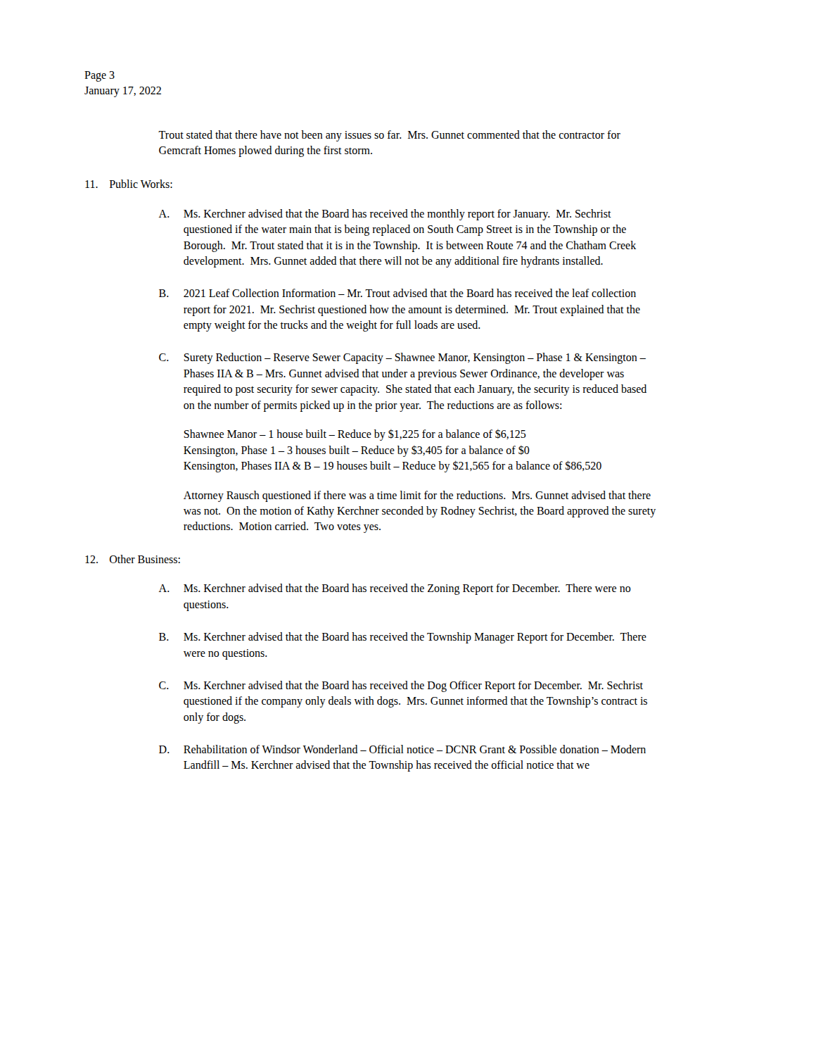Page 3
January 17, 2022
Trout stated that there have not been any issues so far. Mrs. Gunnet commented that the contractor for Gemcraft Homes plowed during the first storm.
11. Public Works:
A. Ms. Kerchner advised that the Board has received the monthly report for January. Mr. Sechrist questioned if the water main that is being replaced on South Camp Street is in the Township or the Borough. Mr. Trout stated that it is in the Township. It is between Route 74 and the Chatham Creek development. Mrs. Gunnet added that there will not be any additional fire hydrants installed.
B. 2021 Leaf Collection Information – Mr. Trout advised that the Board has received the leaf collection report for 2021. Mr. Sechrist questioned how the amount is determined. Mr. Trout explained that the empty weight for the trucks and the weight for full loads are used.
C. Surety Reduction – Reserve Sewer Capacity – Shawnee Manor, Kensington – Phase 1 & Kensington – Phases IIA & B – Mrs. Gunnet advised that under a previous Sewer Ordinance, the developer was required to post security for sewer capacity. She stated that each January, the security is reduced based on the number of permits picked up in the prior year. The reductions are as follows:
Shawnee Manor – 1 house built – Reduce by $1,225 for a balance of $6,125
Kensington, Phase 1 – 3 houses built – Reduce by $3,405 for a balance of $0
Kensington, Phases IIA & B – 19 houses built – Reduce by $21,565 for a balance of $86,520
Attorney Rausch questioned if there was a time limit for the reductions. Mrs. Gunnet advised that there was not. On the motion of Kathy Kerchner seconded by Rodney Sechrist, the Board approved the surety reductions. Motion carried. Two votes yes.
12. Other Business:
A. Ms. Kerchner advised that the Board has received the Zoning Report for December. There were no questions.
B. Ms. Kerchner advised that the Board has received the Township Manager Report for December. There were no questions.
C. Ms. Kerchner advised that the Board has received the Dog Officer Report for December. Mr. Sechrist questioned if the company only deals with dogs. Mrs. Gunnet informed that the Township’s contract is only for dogs.
D. Rehabilitation of Windsor Wonderland – Official notice – DCNR Grant & Possible donation – Modern Landfill – Ms. Kerchner advised that the Township has received the official notice that we